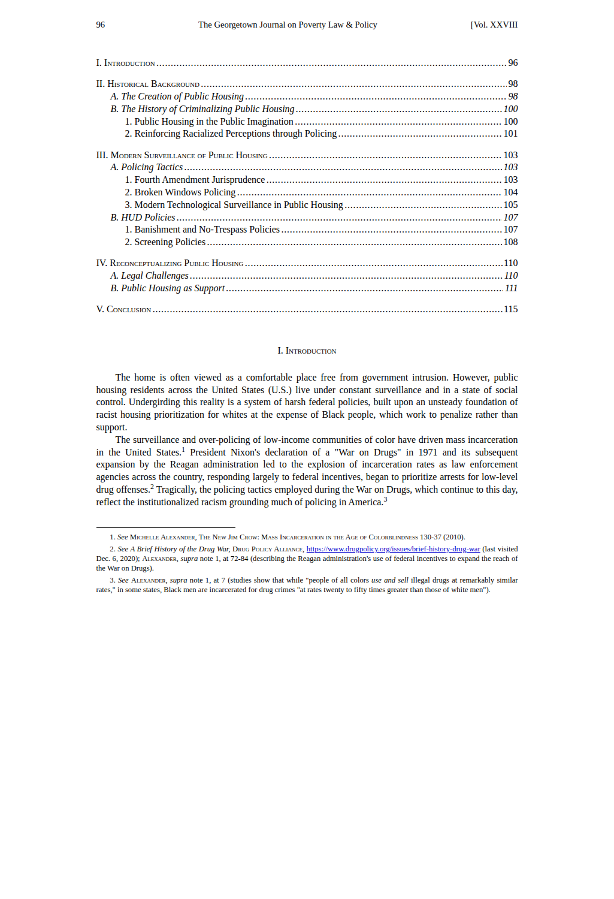96 The Georgetown Journal on Poverty Law & Policy [Vol. XXVIII
I. Introduction 96
II. Historical Background 98
A. The Creation of Public Housing 98
B. The History of Criminalizing Public Housing 100
1. Public Housing in the Public Imagination 100
2. Reinforcing Racialized Perceptions through Policing 101
III. Modern Surveillance of Public Housing 103
A. Policing Tactics 103
1. Fourth Amendment Jurisprudence 103
2. Broken Windows Policing 104
3. Modern Technological Surveillance in Public Housing 105
B. HUD Policies 107
1. Banishment and No-Trespass Policies 107
2. Screening Policies 108
IV. Reconceptualizing Public Housing 110
A. Legal Challenges 110
B. Public Housing as Support 111
V. Conclusion 115
I. Introduction
The home is often viewed as a comfortable place free from government intrusion. However, public housing residents across the United States (U.S.) live under constant surveillance and in a state of social control. Undergirding this reality is a system of harsh federal policies, built upon an unsteady foundation of racist housing prioritization for whites at the expense of Black people, which work to penalize rather than support.
The surveillance and over-policing of low-income communities of color have driven mass incarceration in the United States.1 President Nixon's declaration of a "War on Drugs" in 1971 and its subsequent expansion by the Reagan administration led to the explosion of incarceration rates as law enforcement agencies across the country, responding largely to federal incentives, began to prioritize arrests for low-level drug offenses.2 Tragically, the policing tactics employed during the War on Drugs, which continue to this day, reflect the institutionalized racism grounding much of policing in America.3
1. See Michelle Alexander, The New Jim Crow: Mass Incarceration in the Age of Colorblindness 130-37 (2010).
2. See A Brief History of the Drug War, Drug Policy Alliance, https://www.drugpolicy.org/issues/brief-history-drug-war (last visited Dec. 6, 2020); Alexander, supra note 1, at 72-84 (describing the Reagan administration's use of federal incentives to expand the reach of the War on Drugs).
3. See Alexander, supra note 1, at 7 (studies show that while "people of all colors use and sell illegal drugs at remarkably similar rates," in some states, Black men are incarcerated for drug crimes "at rates twenty to fifty times greater than those of white men").